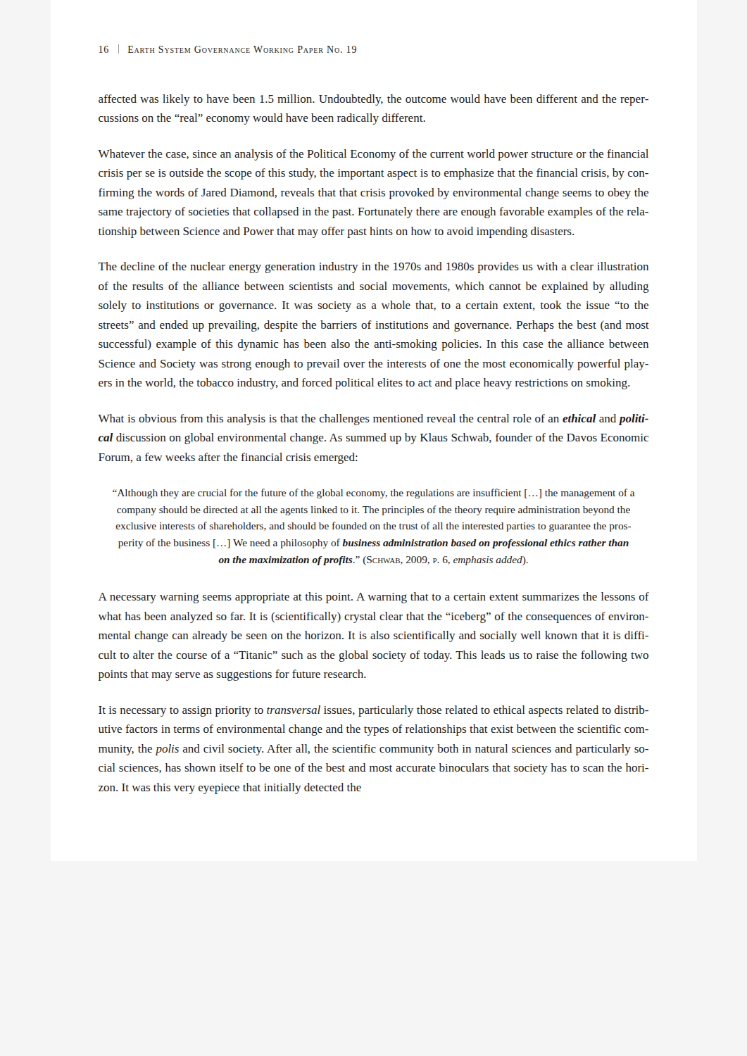16 Earth System Governance Working Paper No. 19
affected was likely to have been 1.5 million. Undoubtedly, the outcome would have been different and the repercussions on the “real” economy would have been radically different.
Whatever the case, since an analysis of the Political Economy of the current world power structure or the financial crisis per se is outside the scope of this study, the important aspect is to emphasize that the financial crisis, by confirming the words of Jared Diamond, reveals that that crisis provoked by environmental change seems to obey the same trajectory of societies that collapsed in the past. Fortunately there are enough favorable examples of the relationship between Science and Power that may offer past hints on how to avoid impending disasters.
The decline of the nuclear energy generation industry in the 1970s and 1980s provides us with a clear illustration of the results of the alliance between scientists and social movements, which cannot be explained by alluding solely to institutions or governance. It was society as a whole that, to a certain extent, took the issue “to the streets” and ended up prevailing, despite the barriers of institutions and governance. Perhaps the best (and most successful) example of this dynamic has been also the anti-smoking policies. In this case the alliance between Science and Society was strong enough to prevail over the interests of one the most economically powerful players in the world, the tobacco industry, and forced political elites to act and place heavy restrictions on smoking.
What is obvious from this analysis is that the challenges mentioned reveal the central role of an ethical and political discussion on global environmental change. As summed up by Klaus Schwab, founder of the Davos Economic Forum, a few weeks after the financial crisis emerged:
“Although they are crucial for the future of the global economy, the regulations are insufficient […] the management of a company should be directed at all the agents linked to it. The principles of the theory require administration beyond the exclusive interests of shareholders, and should be founded on the trust of all the interested parties to guarantee the prosperity of the business […] We need a philosophy of business administration based on professional ethics rather than on the maximization of profits.” (Schwab, 2009, p. 6, emphasis added).
A necessary warning seems appropriate at this point. A warning that to a certain extent summarizes the lessons of what has been analyzed so far. It is (scientifically) crystal clear that the “iceberg” of the consequences of environmental change can already be seen on the horizon. It is also scientifically and socially well known that it is difficult to alter the course of a “Titanic” such as the global society of today. This leads us to raise the following two points that may serve as suggestions for future research.
It is necessary to assign priority to transversal issues, particularly those related to ethical aspects related to distributive factors in terms of environmental change and the types of relationships that exist between the scientific community, the polis and civil society. After all, the scientific community both in natural sciences and particularly social sciences, has shown itself to be one of the best and most accurate binoculars that society has to scan the horizon. It was this very eyepiece that initially detected the